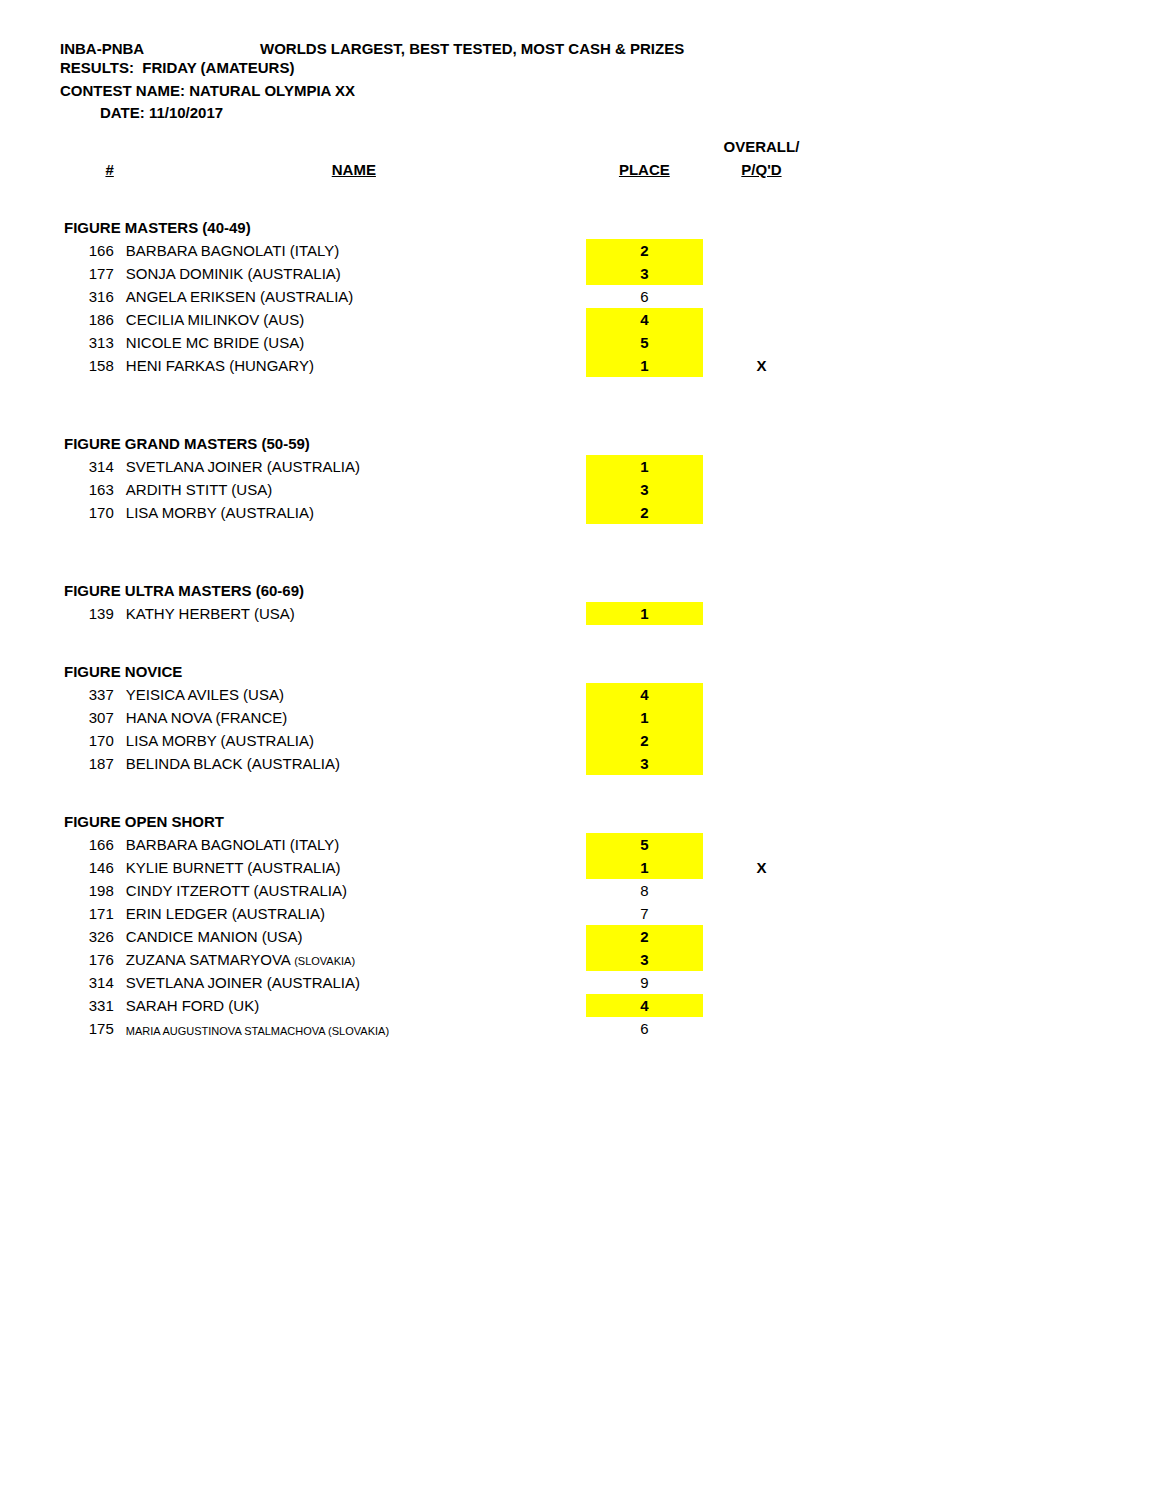INBA-PNBA
WORLDS LARGEST, BEST TESTED, MOST CASH & PRIZES
RESULTS: FRIDAY (AMATEURS)
CONTEST NAME: NATURAL OLYMPIA XX
DATE: 11/10/2017
| | | | OVERALL/ |
| # | NAME | PLACE | P/Q'D |
| FIGURE MASTERS (40-49) |
| 166 | BARBARA BAGNOLATI (ITALY) | 2 | |
| 177 | SONJA DOMINIK (AUSTRALIA) | 3 | |
| 316 | ANGELA ERIKSEN (AUSTRALIA) | 6 | |
| 186 | CECILIA MILINKOV (AUS) | 4 | |
| 313 | NICOLE MC BRIDE (USA) | 5 | |
| 158 | HENI FARKAS (HUNGARY) | 1 | X |
| FIGURE GRAND MASTERS (50-59) |
| 314 | SVETLANA JOINER (AUSTRALIA) | 1 | |
| 163 | ARDITH STITT (USA) | 3 | |
| 170 | LISA MORBY (AUSTRALIA) | 2 | |
| FIGURE ULTRA MASTERS (60-69) |
| 139 | KATHY HERBERT (USA) | 1 | |
| FIGURE NOVICE |
| 337 | YEISICA AVILES (USA) | 4 | |
| 307 | HANA NOVA (FRANCE) | 1 | |
| 170 | LISA MORBY (AUSTRALIA) | 2 | |
| 187 | BELINDA BLACK (AUSTRALIA) | 3 | |
| FIGURE OPEN SHORT |
| 166 | BARBARA BAGNOLATI (ITALY) | 5 | |
| 146 | KYLIE BURNETT (AUSTRALIA) | 1 | X |
| 198 | CINDY ITZEROTT (AUSTRALIA) | 8 | |
| 171 | ERIN LEDGER (AUSTRALIA) | 7 | |
| 326 | CANDICE MANION (USA) | 2 | |
| 176 | ZUZANA SATMARYOVA (SLOVAKIA) | 3 | |
| 314 | SVETLANA JOINER (AUSTRALIA) | 9 | |
| 331 | SARAH FORD (UK) | 4 | |
| 175 | MARIA AUGUSTINOVA STALMACHOVA (SLOVAKIA) | 6 | |